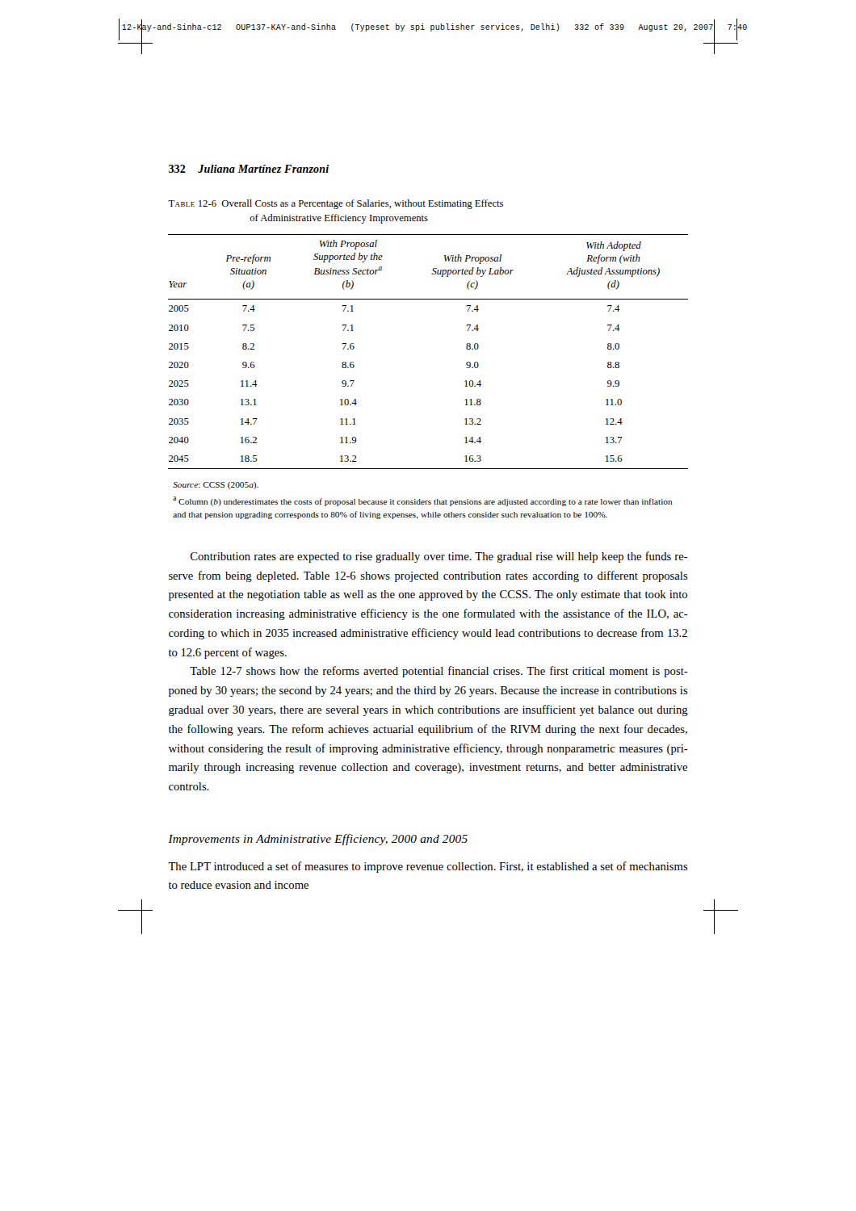12-Kay-and-Sinha-c12 OUP137-KAY-and-Sinha (Typeset by spi publisher services, Delhi) 332 of 339 August 20, 2007 7:40
332 Juliana Martínez Franzoni
Table 12-6 Overall Costs as a Percentage of Salaries, without Estimating Effects of Administrative Efficiency Improvements
| Year | Pre-reform Situation ( a ) | With Proposal Supported by the Business Sector a ( b ) | With Proposal Supported by Labor ( c ) | With Adopted Reform (with Adjusted Assumptions) ( d ) |
| --- | --- | --- | --- | --- |
| 2005 | 7.4 | 7.1 | 7.4 | 7.4 |
| 2010 | 7.5 | 7.1 | 7.4 | 7.4 |
| 2015 | 8.2 | 7.6 | 8.0 | 8.0 |
| 2020 | 9.6 | 8.6 | 9.0 | 8.8 |
| 2025 | 11.4 | 9.7 | 10.4 | 9.9 |
| 2030 | 13.1 | 10.4 | 11.8 | 11.0 |
| 2035 | 14.7 | 11.1 | 13.2 | 12.4 |
| 2040 | 16.2 | 11.9 | 14.4 | 13.7 |
| 2045 | 18.5 | 13.2 | 16.3 | 15.6 |
Source: CCSS (2005a).
a Column (b) underestimates the costs of proposal because it considers that pensions are adjusted according to a rate lower than inflation and that pension upgrading corresponds to 80% of living expenses, while others consider such revaluation to be 100%.
Contribution rates are expected to rise gradually over time. The gradual rise will help keep the funds reserve from being depleted. Table 12-6 shows projected contribution rates according to different proposals presented at the negotiation table as well as the one approved by the CCSS. The only estimate that took into consideration increasing administrative efficiency is the one formulated with the assistance of the ILO, according to which in 2035 increased administrative efficiency would lead contributions to decrease from 13.2 to 12.6 percent of wages.
Table 12-7 shows how the reforms averted potential financial crises. The first critical moment is postponed by 30 years; the second by 24 years; and the third by 26 years. Because the increase in contributions is gradual over 30 years, there are several years in which contributions are insufficient yet balance out during the following years. The reform achieves actuarial equilibrium of the RIVM during the next four decades, without considering the result of improving administrative efficiency, through nonparametric measures (primarily through increasing revenue collection and coverage), investment returns, and better administrative controls.
Improvements in Administrative Efficiency, 2000 and 2005
The LPT introduced a set of measures to improve revenue collection. First, it established a set of mechanisms to reduce evasion and income